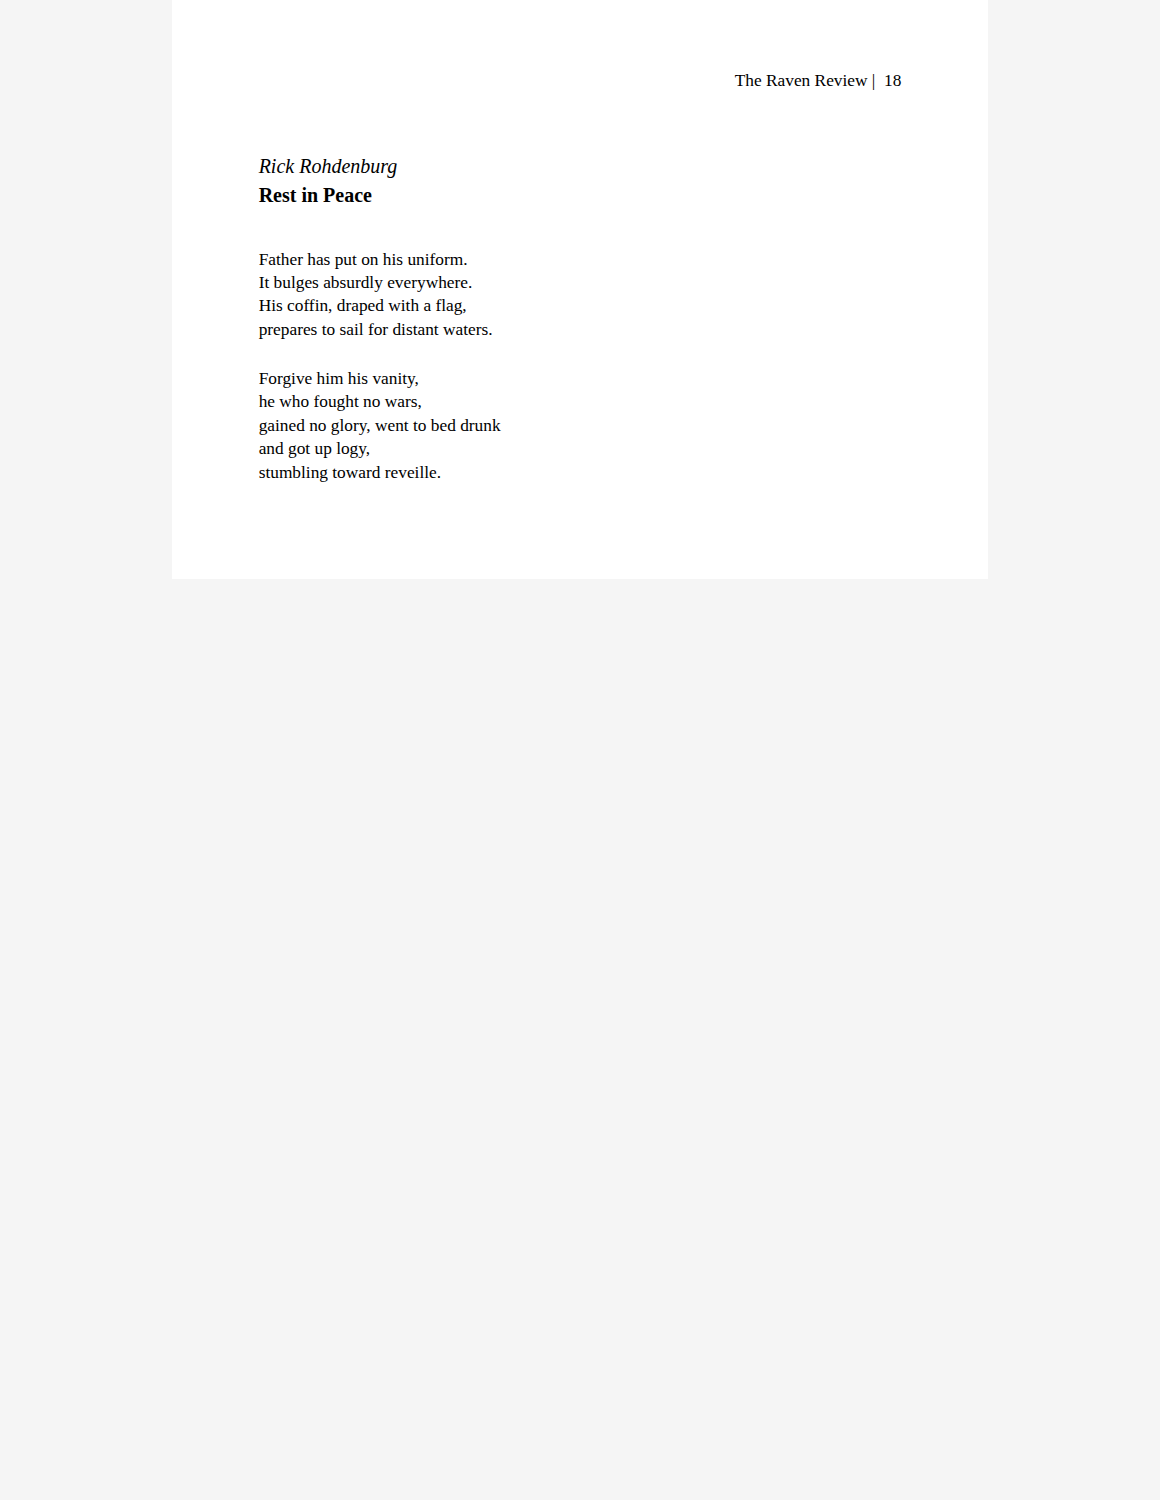The Raven Review | 18
Rick Rohdenburg
Rest in Peace
Father has put on his uniform.
It bulges absurdly everywhere.
His coffin, draped with a flag,
prepares to sail for distant waters.
Forgive him his vanity,
he who fought no wars,
gained no glory, went to bed drunk
and got up logy,
stumbling toward reveille.